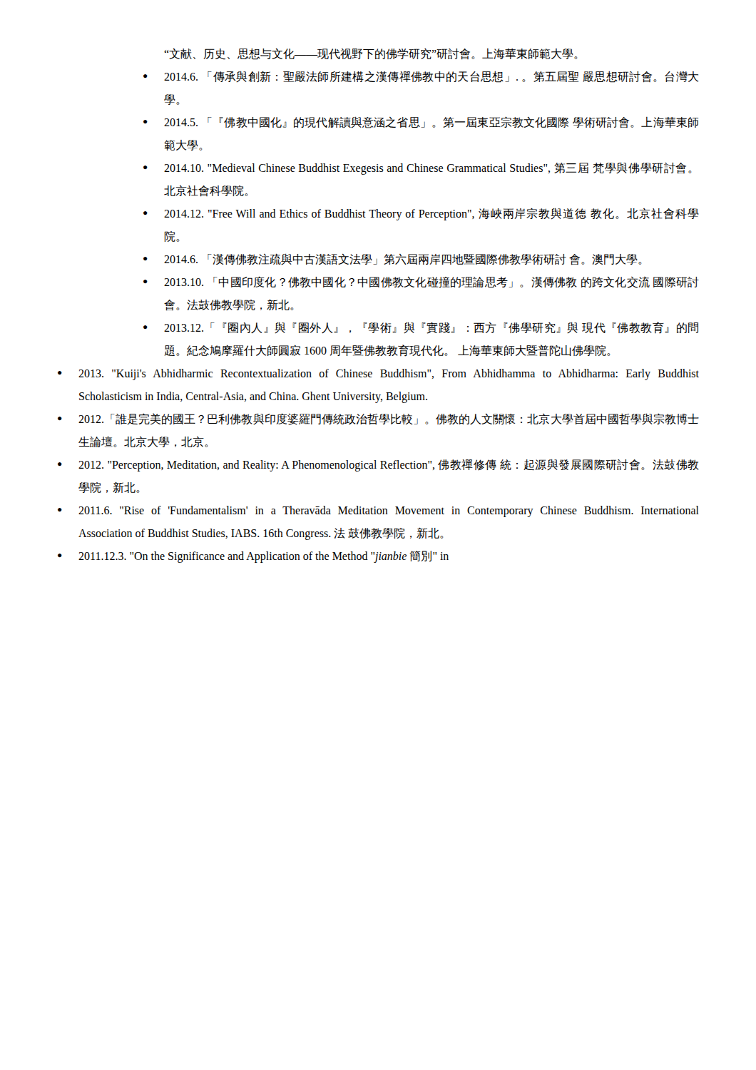“文献、历史、思想与文化——现代视野下的佛学研究”研討會。上海華東師範大學。
2014.6. 「傳承與創新：聖嚴法師所建構之漢傳禪佛教中的天台思想」. 。第五屆聖 嚴思想研討會。台灣大學。
2014.5. 「『佛教中國化』的現代解讀與意涵之省思」。第一屆東亞宗教文化國際 學術研討會。上海華東師範大學。
2014.10. "Medieval Chinese Buddhist Exegesis and Chinese Grammatical Studies", 第三屆 梵學與佛學研討會。北京社會科學院。
2014.12. "Free Will and Ethics of Buddhist Theory of Perception", 海峽兩岸宗教與道德 教化。北京社會科學院。
2014.6. 「漢傳佛教注疏與中古漢語文法學」第六屆兩岸四地暨國際佛教學術研討 會。澳門大學。
2013.10. 「中國印度化？佛教中國化？中國佛教文化碰撞的理論思考」。漢傳佛教 的跨文化交流 國際研討會。法鼓佛教學院，新北。
2013.12.「『圈內人』與『圈外人』，『學術』與『實踐』：西方『佛學研究』與 現代『佛教教育』的問題。紀念鳩摩羅什大師圓寂 1600 周年暨佛教教育現代化。 上海華東師大暨普陀山佛學院。
2013. "Kuiji's Abhidharmic Recontextualization of Chinese Buddhism", From Abhidhamma to Abhidharma: Early Buddhist Scholasticism in India, Central-Asia, and China. Ghent University, Belgium.
2012.「誰是完美的國王？巴利佛教與印度婆羅門傳統政治哲學比較」。佛教的人文關懷：北京大學首屆中國哲學與宗教博士生論壇。北京大學，北京。
2012. "Perception, Meditation, and Reality: A Phenomenological Reflection", 佛教禪修傳 統：起源與發展國際研討會。法鼓佛教學院，新北。
2011.6. "Rise of 'Fundamentalism' in a Theravāda Meditation Movement in Contemporary Chinese Buddhism. International Association of Buddhist Studies, IABS. 16th Congress. 法 鼓佛教學院，新北。
2011.12.3. "On the Significance and Application of the Method "jianbie 簡別" in